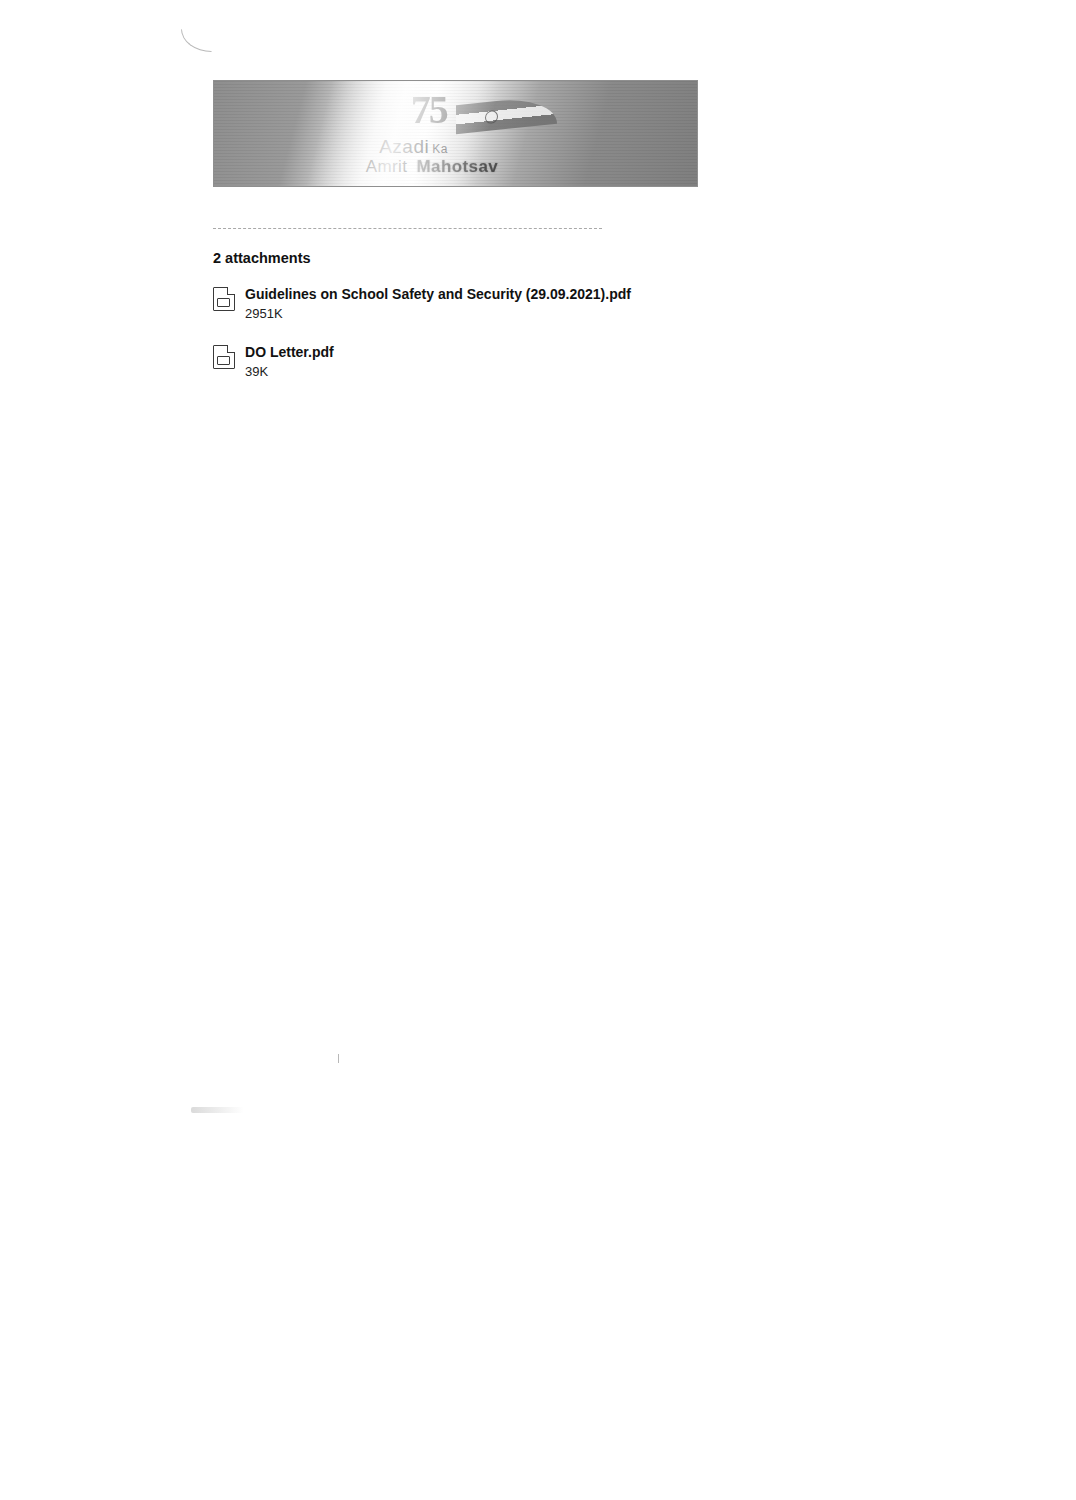75 AzadiKa Amrit Mahotsav
2 attachments
Guidelines on School Safety and Security (29.09.2021).pdf
2951K
DO Letter.pdf
39K